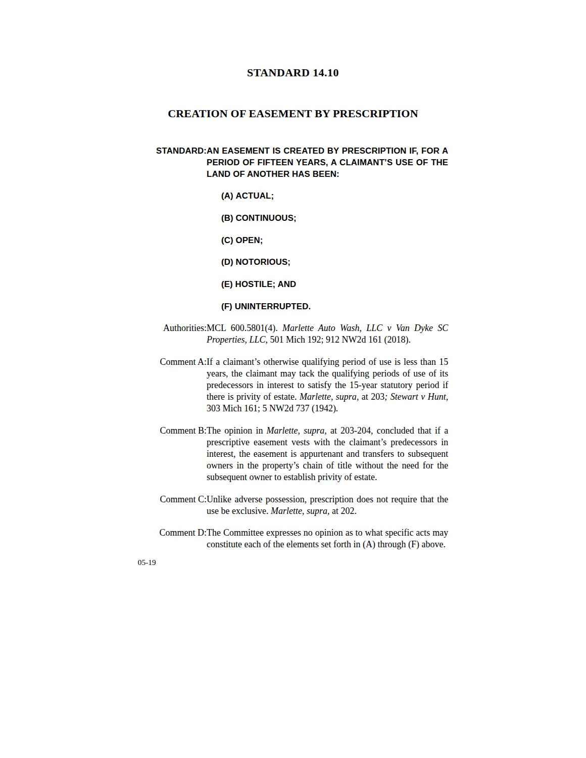STANDARD 14.10
CREATION OF EASEMENT BY PRESCRIPTION
| STANDARD: | AN EASEMENT IS CREATED BY PRESCRIPTION IF, FOR A PERIOD OF FIFTEEN YEARS, A CLAIMANT’S USE OF THE LAND OF ANOTHER HAS BEEN: |
| | (A) ACTUAL; |
| | (B) CONTINUOUS; |
| | (C) OPEN; |
| | (D) NOTORIOUS; |
| | (E) HOSTILE; AND |
| | (F) UNINTERRUPTED. |
| Authorities: | MCL 600.5801(4). Marlette Auto Wash, LLC v Van Dyke SC Properties, LLC , 501 Mich 192; 912 NW2d 161 (2018). |
| Comment A: | If a claimant’s otherwise qualifying period of use is less than 15 years, the claimant may tack the qualifying periods of use of its predecessors in interest to satisfy the 15-year statutory period if there is privity of estate. Marlette, supra , at 203 ; Stewart v Hunt, 303 Mich 161; 5 NW2d 737 (1942) . |
| Comment B: | The opinion in Marlette, supra , at 203-204, concluded that if a prescriptive easement vests with the claimant’s predecessors in interest, the easement is appurtenant and transfers to subsequent owners in the property’s chain of title without the need for the subsequent owner to establish privity of estate. |
| Comment C: | Unlike adverse possession, prescription does not require that the use be exclusive. Marlette, supra , at 202. |
| Comment D: | The Committee expresses no opinion as to what specific acts may constitute each of the elements set forth in (A) through (F) above. |
05-19